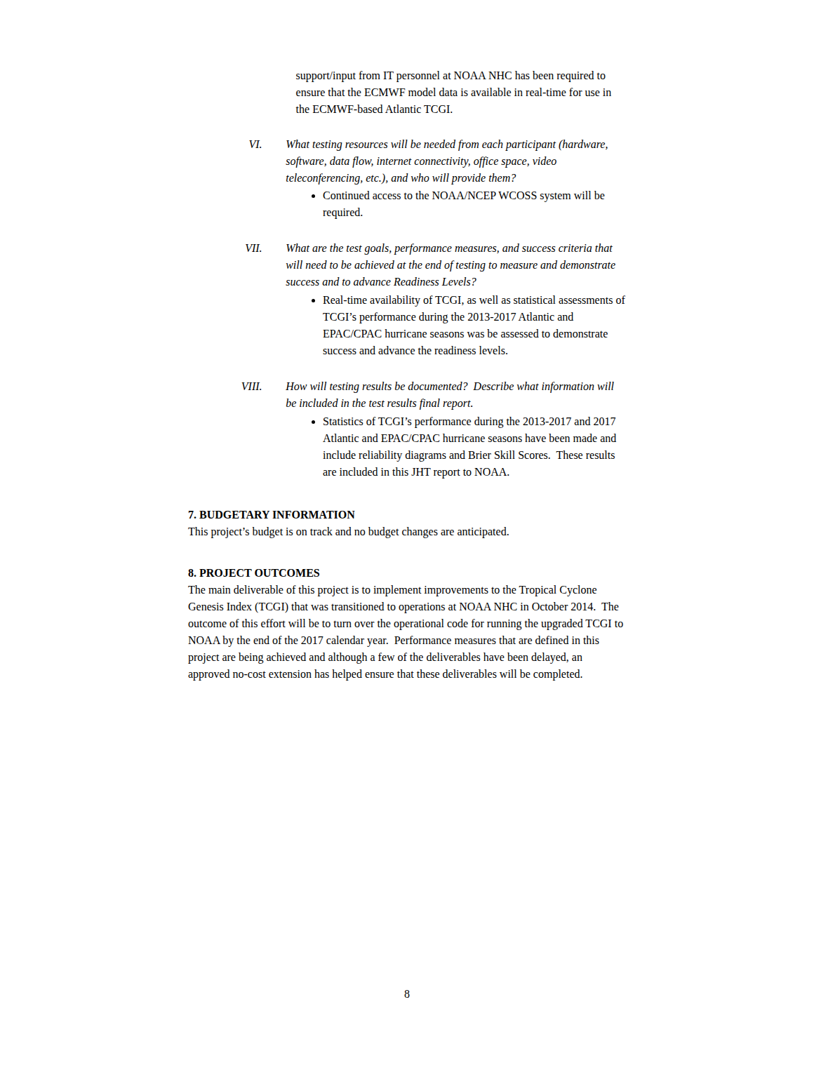support/input from IT personnel at NOAA NHC has been required to ensure that the ECMWF model data is available in real-time for use in the ECMWF-based Atlantic TCGI.
VI.
What testing resources will be needed from each participant (hardware, software, data flow, internet connectivity, office space, video teleconferencing, etc.), and who will provide them?
Continued access to the NOAA/NCEP WCOSS system will be required.
VII.
What are the test goals, performance measures, and success criteria that will need to be achieved at the end of testing to measure and demonstrate success and to advance Readiness Levels?
Real-time availability of TCGI, as well as statistical assessments of TCGI’s performance during the 2013-2017 Atlantic and EPAC/CPAC hurricane seasons was be assessed to demonstrate success and advance the readiness levels.
VIII.
How will testing results be documented? Describe what information will be included in the test results final report.
Statistics of TCGI’s performance during the 2013-2017 and 2017 Atlantic and EPAC/CPAC hurricane seasons have been made and include reliability diagrams and Brier Skill Scores. These results are included in this JHT report to NOAA.
7. Budgetary Information
This project’s budget is on track and no budget changes are anticipated.
8. Project Outcomes
The main deliverable of this project is to implement improvements to the Tropical Cyclone Genesis Index (TCGI) that was transitioned to operations at NOAA NHC in October 2014. The outcome of this effort will be to turn over the operational code for running the upgraded TCGI to NOAA by the end of the 2017 calendar year. Performance measures that are defined in this project are being achieved and although a few of the deliverables have been delayed, an approved no-cost extension has helped ensure that these deliverables will be completed.
8